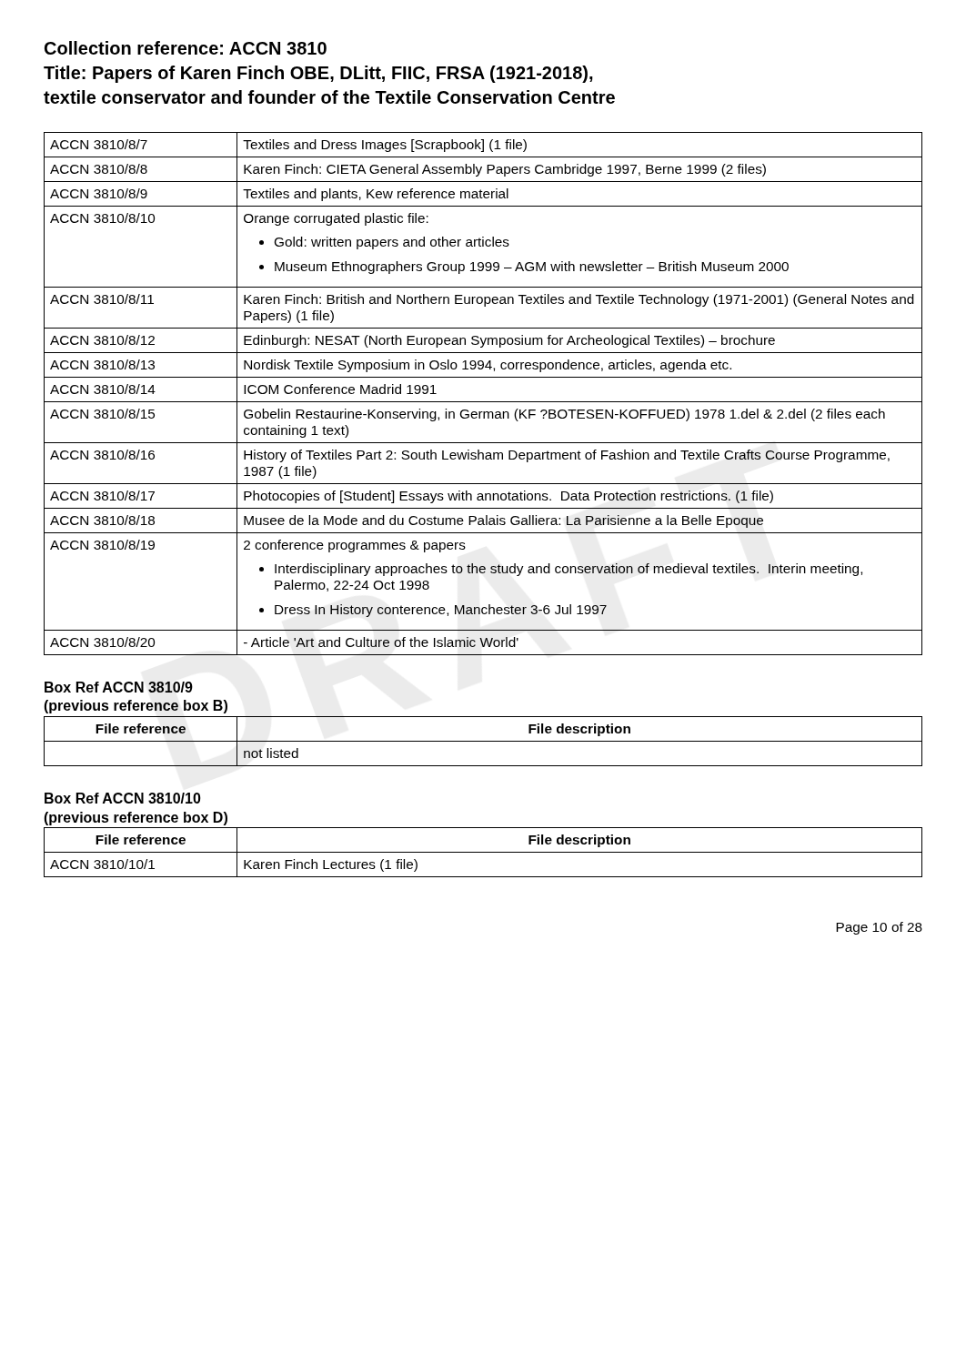DRAFT
Collection reference: ACCN 3810
Title: Papers of Karen Finch OBE, DLitt, FIIC, FRSA (1921-2018),
textile conservator and founder of the Textile Conservation Centre
| ACCN 3810/8/7 | Textiles and Dress Images [Scrapbook] (1 file) |
| ACCN 3810/8/8 | Karen Finch: CIETA General Assembly Papers Cambridge 1997, Berne 1999 (2 files) |
| ACCN 3810/8/9 | Textiles and plants, Kew reference material |
| ACCN 3810/8/10 | Orange corrugated plastic file: Gold: written papers and other articles Museum Ethnographers Group 1999 – AGM with newsletter – British Museum 2000 |
| ACCN 3810/8/11 | Karen Finch: British and Northern European Textiles and Textile Technology (1971-2001) (General Notes and Papers) (1 file) |
| ACCN 3810/8/12 | Edinburgh: NESAT (North European Symposium for Archeological Textiles) – brochure |
| ACCN 3810/8/13 | Nordisk Textile Symposium in Oslo 1994, correspondence, articles, agenda etc. |
| ACCN 3810/8/14 | ICOM Conference Madrid 1991 |
| ACCN 3810/8/15 | Gobelin Restaurine-Konserving, in German (KF ?BOTESEN-KOFFUED) 1978 1.del & 2.del (2 files each containing 1 text) |
| ACCN 3810/8/16 | History of Textiles Part 2: South Lewisham Department of Fashion and Textile Crafts Course Programme, 1987 (1 file) |
| ACCN 3810/8/17 | Photocopies of [Student] Essays with annotations. Data Protection restrictions. (1 file) |
| ACCN 3810/8/18 | Musee de la Mode and du Costume Palais Galliera: La Parisienne a la Belle Epoque |
| ACCN 3810/8/19 | 2 conference programmes & papers Interdisciplinary approaches to the study and conservation of medieval textiles. Interin meeting, Palermo, 22-24 Oct 1998 Dress In History conterence, Manchester 3-6 Jul 1997 |
| ACCN 3810/8/20 | - Article 'Art and Culture of the Islamic World' |
Box Ref ACCN 3810/9 (previous reference box B)
| File reference | File description |
| --- | --- |
| | not listed |
Box Ref ACCN 3810/10 (previous reference box D)
| File reference | File description |
| --- | --- |
| ACCN 3810/10/1 | Karen Finch Lectures (1 file) |
Page 10 of 28